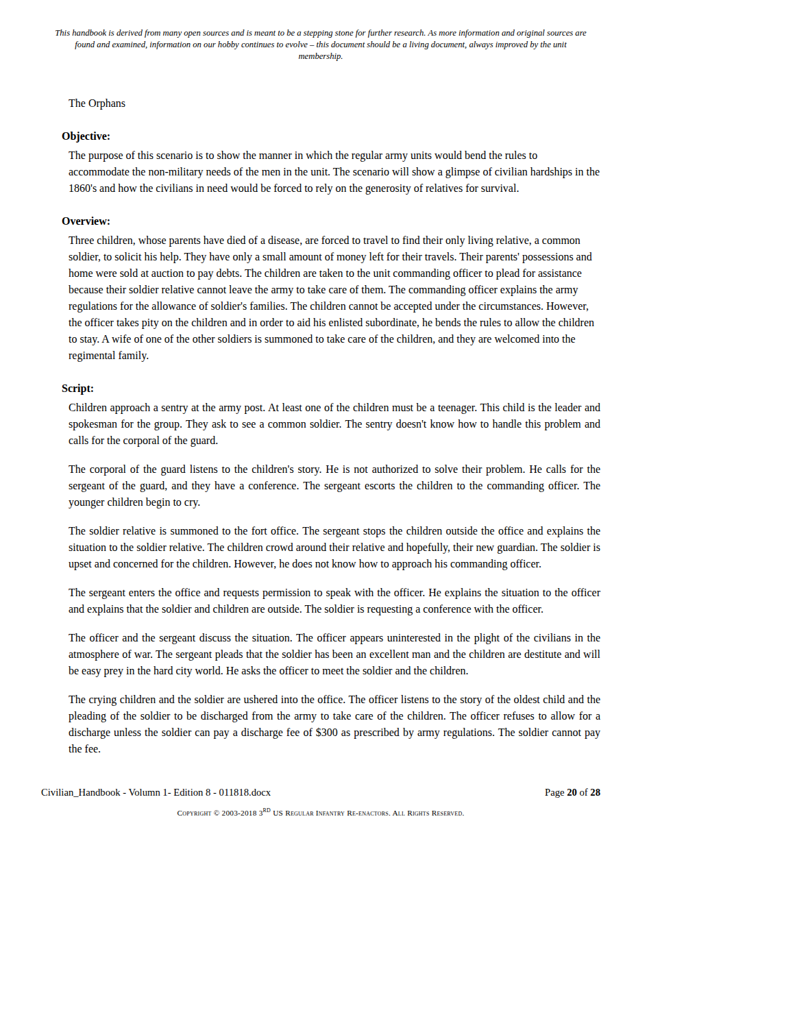This handbook is derived from many open sources and is meant to be a stepping stone for further research. As more information and original sources are found and examined, information on our hobby continues to evolve – this document should be a living document, always improved by the unit membership.
The Orphans
Objective:
The purpose of this scenario is to show the manner in which the regular army units would bend the rules to accommodate the non-military needs of the men in the unit. The scenario will show a glimpse of civilian hardships in the 1860's and how the civilians in need would be forced to rely on the generosity of relatives for survival.
Overview:
Three children, whose parents have died of a disease, are forced to travel to find their only living relative, a common soldier, to solicit his help. They have only a small amount of money left for their travels. Their parents' possessions and home were sold at auction to pay debts. The children are taken to the unit commanding officer to plead for assistance because their soldier relative cannot leave the army to take care of them. The commanding officer explains the army regulations for the allowance of soldier's families. The children cannot be accepted under the circumstances. However, the officer takes pity on the children and in order to aid his enlisted subordinate, he bends the rules to allow the children to stay. A wife of one of the other soldiers is summoned to take care of the children, and they are welcomed into the regimental family.
Script:
Children approach a sentry at the army post. At least one of the children must be a teenager. This child is the leader and spokesman for the group. They ask to see a common soldier. The sentry doesn't know how to handle this problem and calls for the corporal of the guard.
The corporal of the guard listens to the children's story. He is not authorized to solve their problem. He calls for the sergeant of the guard, and they have a conference. The sergeant escorts the children to the commanding officer. The younger children begin to cry.
The soldier relative is summoned to the fort office. The sergeant stops the children outside the office and explains the situation to the soldier relative. The children crowd around their relative and hopefully, their new guardian. The soldier is upset and concerned for the children. However, he does not know how to approach his commanding officer.
The sergeant enters the office and requests permission to speak with the officer. He explains the situation to the officer and explains that the soldier and children are outside. The soldier is requesting a conference with the officer.
The officer and the sergeant discuss the situation. The officer appears uninterested in the plight of the civilians in the atmosphere of war. The sergeant pleads that the soldier has been an excellent man and the children are destitute and will be easy prey in the hard city world. He asks the officer to meet the soldier and the children.
The crying children and the soldier are ushered into the office. The officer listens to the story of the oldest child and the pleading of the soldier to be discharged from the army to take care of the children. The officer refuses to allow for a discharge unless the soldier can pay a discharge fee of $300 as prescribed by army regulations. The soldier cannot pay the fee.
Civilian_Handbook - Volumn 1- Edition 8 - 011818.docx Page 20 of 28
Copyright © 2003-2018 3RD US Regular Infantry Re-enactors. All Rights Reserved.